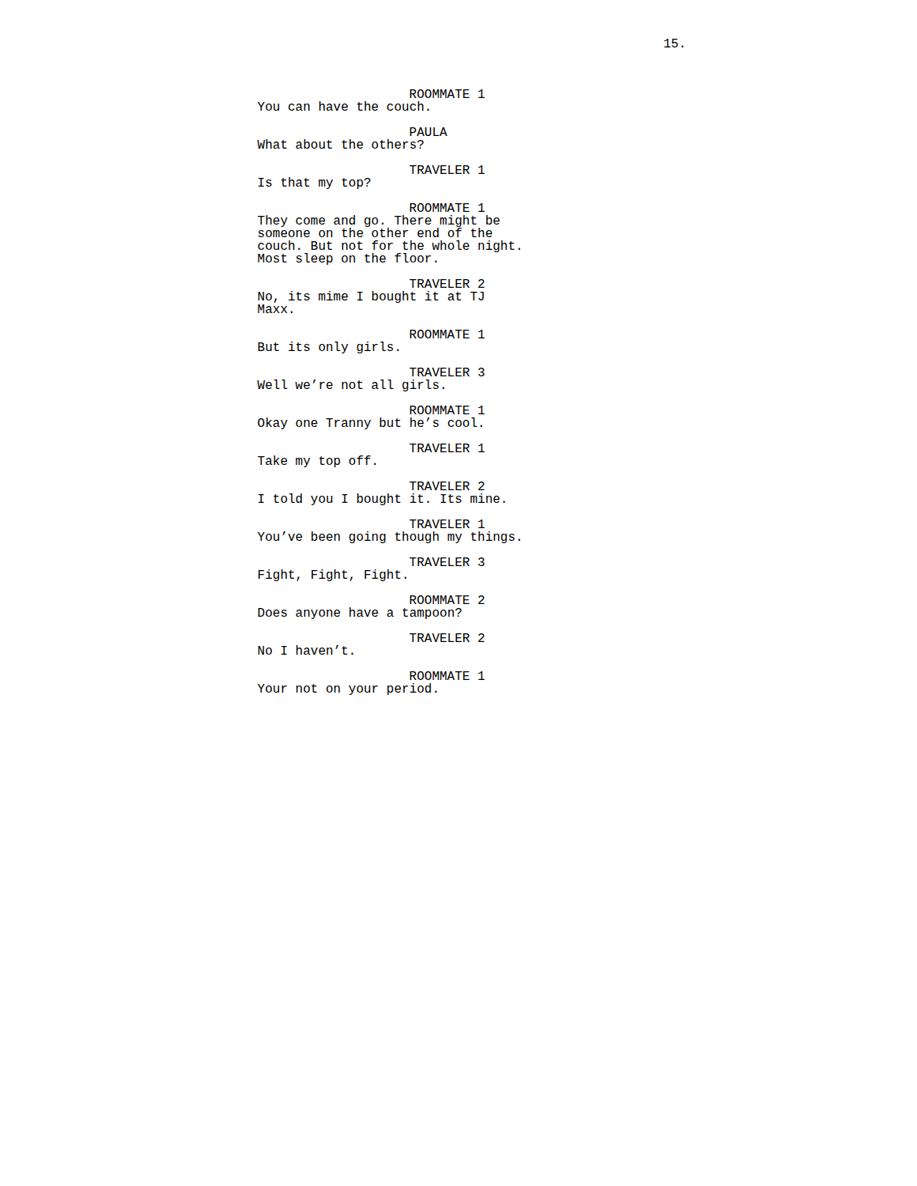15.
ROOMMATE 1
You can have the couch.
PAULA
What about the others?
TRAVELER 1
Is that my top?
ROOMMATE 1
They come and go. There might be someone on the other end of the couch. But not for the whole night. Most sleep on the floor.
TRAVELER 2
No, its mime I bought it at TJ Maxx.
ROOMMATE 1
But its only girls.
TRAVELER 3
Well we’re not all girls.
ROOMMATE 1
Okay one Tranny but he’s cool.
TRAVELER 1
Take my top off.
TRAVELER 2
I told you I bought it. Its mine.
TRAVELER 1
You’ve been going though my things.
TRAVELER 3
Fight, Fight, Fight.
ROOMMATE 2
Does anyone have a tampoon?
TRAVELER 2
No I haven’t.
ROOMMATE 1
Your not on your period.